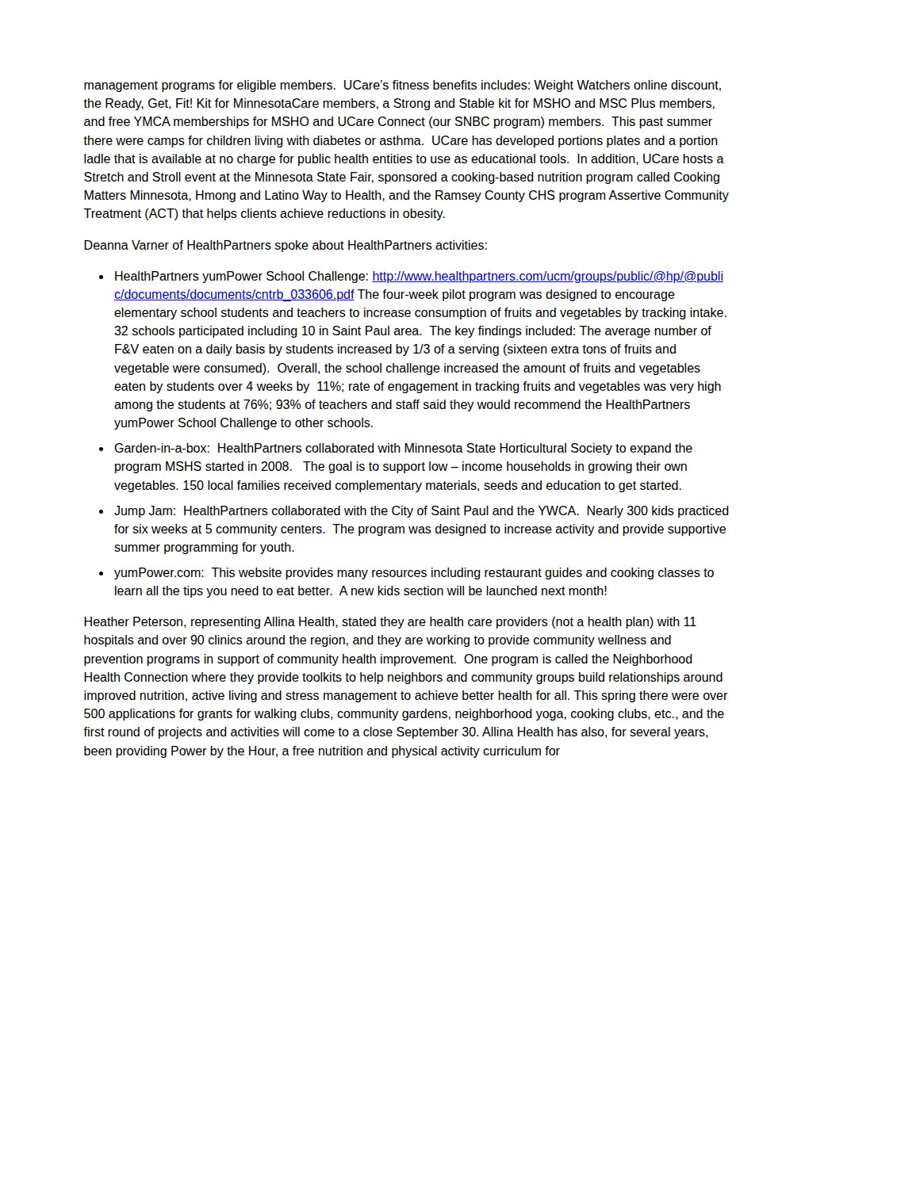management programs for eligible members. UCare’s fitness benefits includes: Weight Watchers online discount, the Ready, Get, Fit! Kit for MinnesotaCare members, a Strong and Stable kit for MSHO and MSC Plus members, and free YMCA memberships for MSHO and UCare Connect (our SNBC program) members. This past summer there were camps for children living with diabetes or asthma. UCare has developed portions plates and a portion ladle that is available at no charge for public health entities to use as educational tools. In addition, UCare hosts a Stretch and Stroll event at the Minnesota State Fair, sponsored a cooking-based nutrition program called Cooking Matters Minnesota, Hmong and Latino Way to Health, and the Ramsey County CHS program Assertive Community Treatment (ACT) that helps clients achieve reductions in obesity.
Deanna Varner of HealthPartners spoke about HealthPartners activities:
HealthPartners yumPower School Challenge: http://www.healthpartners.com/ucm/groups/public/@hp/@public/documents/documents/cntrb_033606.pdf The four-week pilot program was designed to encourage elementary school students and teachers to increase consumption of fruits and vegetables by tracking intake. 32 schools participated including 10 in Saint Paul area. The key findings included: The average number of F&V eaten on a daily basis by students increased by 1/3 of a serving (sixteen extra tons of fruits and vegetable were consumed). Overall, the school challenge increased the amount of fruits and vegetables eaten by students over 4 weeks by 11%; rate of engagement in tracking fruits and vegetables was very high among the students at 76%; 93% of teachers and staff said they would recommend the HealthPartners yumPower School Challenge to other schools.
Garden-in-a-box: HealthPartners collaborated with Minnesota State Horticultural Society to expand the program MSHS started in 2008. The goal is to support low – income households in growing their own vegetables. 150 local families received complementary materials, seeds and education to get started.
Jump Jam: HealthPartners collaborated with the City of Saint Paul and the YWCA. Nearly 300 kids practiced for six weeks at 5 community centers. The program was designed to increase activity and provide supportive summer programming for youth.
yumPower.com: This website provides many resources including restaurant guides and cooking classes to learn all the tips you need to eat better. A new kids section will be launched next month!
Heather Peterson, representing Allina Health, stated they are health care providers (not a health plan) with 11 hospitals and over 90 clinics around the region, and they are working to provide community wellness and prevention programs in support of community health improvement. One program is called the Neighborhood Health Connection where they provide toolkits to help neighbors and community groups build relationships around improved nutrition, active living and stress management to achieve better health for all. This spring there were over 500 applications for grants for walking clubs, community gardens, neighborhood yoga, cooking clubs, etc., and the first round of projects and activities will come to a close September 30. Allina Health has also, for several years, been providing Power by the Hour, a free nutrition and physical activity curriculum for